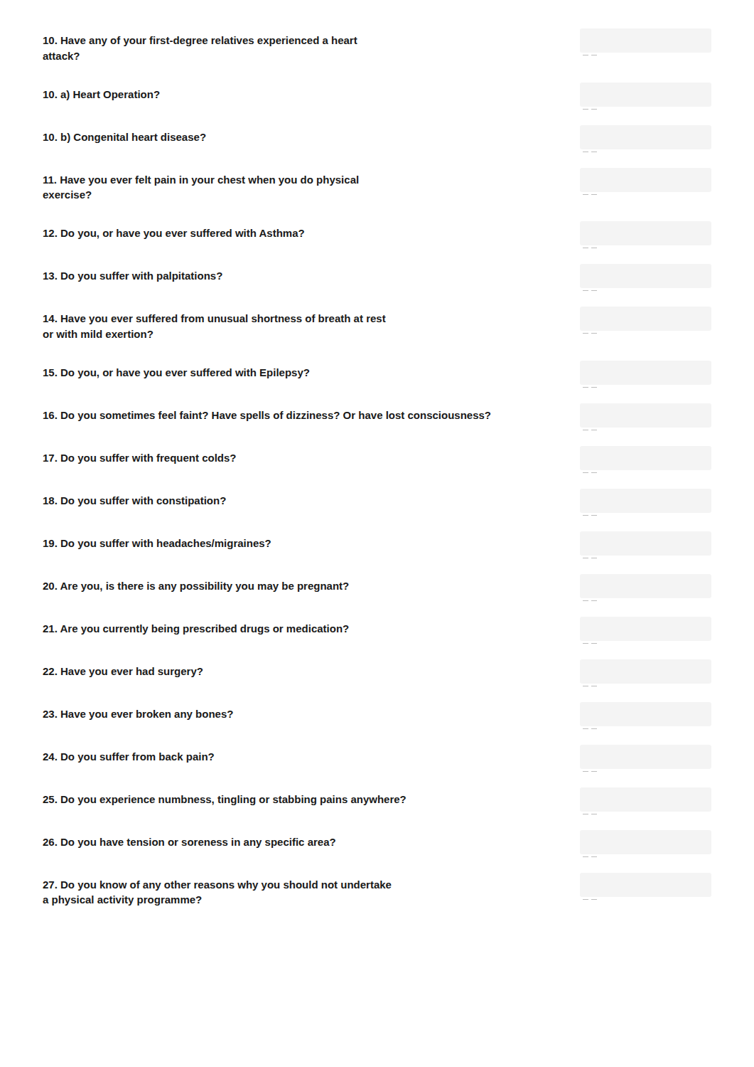10. Have any of your first-degree relatives experienced a heart
attack?
10. a) Heart Operation?
10. b) Congenital heart disease?
11. Have you ever felt pain in your chest when you do physical
exercise?
12. Do you, or have you ever suffered with Asthma?
13. Do you suffer with palpitations?
14. Have you ever suffered from unusual shortness of breath at rest
or with mild exertion?
15. Do you, or have you ever suffered with Epilepsy?
16. Do you sometimes feel faint? Have spells of dizziness? Or have lost consciousness?
17. Do you suffer with frequent colds?
18. Do you suffer with constipation?
19. Do you suffer with headaches/migraines?
20. Are you, is there is any possibility you may be pregnant?
21. Are you currently being prescribed drugs or medication?
22. Have you ever had surgery?
23. Have you ever broken any bones?
24. Do you suffer from back pain?
25. Do you experience numbness, tingling or stabbing pains anywhere?
26. Do you have tension or soreness in any specific area?
27. Do you know of any other reasons why you should not undertake
a physical activity programme?